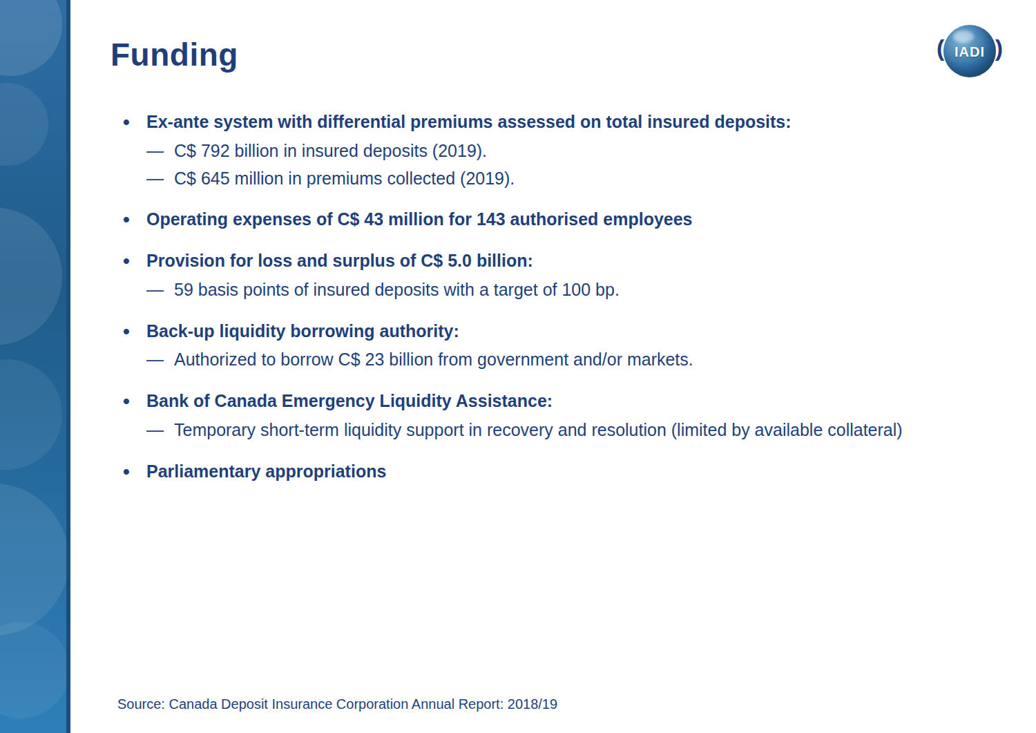Funding
(
)
IADI
Ex-ante system with differential premiums assessed on total insured deposits:
C$ 792 billion in insured deposits (2019).
C$ 645 million in premiums collected (2019).
Operating expenses of C$ 43 million for 143 authorised employees
Provision for loss and surplus of C$ 5.0 billion:
59 basis points of insured deposits with a target of 100 bp.
Back-up liquidity borrowing authority:
Authorized to borrow C$ 23 billion from government and/or markets.
Bank of Canada Emergency Liquidity Assistance:
Temporary short-term liquidity support in recovery and resolution (limited by available collateral)
Parliamentary appropriations
Source: Canada Deposit Insurance Corporation Annual Report: 2018/19